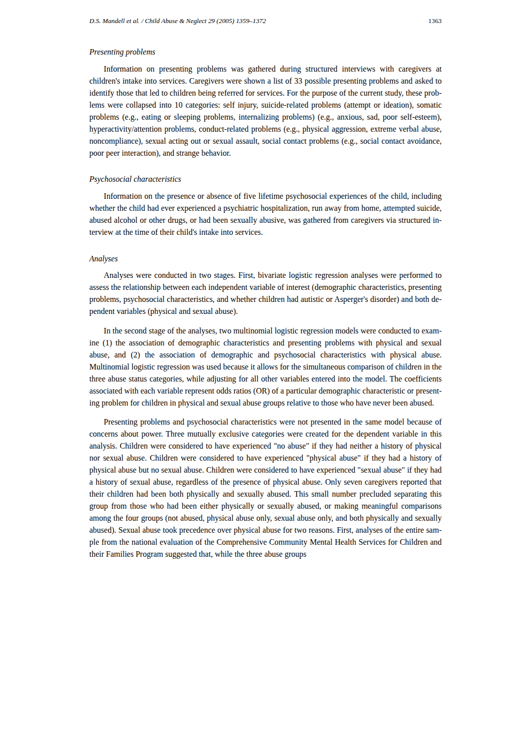D.S. Mandell et al. / Child Abuse & Neglect 29 (2005) 1359–1372 1363
Presenting problems
Information on presenting problems was gathered during structured interviews with caregivers at children's intake into services. Caregivers were shown a list of 33 possible presenting problems and asked to identify those that led to children being referred for services. For the purpose of the current study, these problems were collapsed into 10 categories: self injury, suicide-related problems (attempt or ideation), somatic problems (e.g., eating or sleeping problems, internalizing problems) (e.g., anxious, sad, poor self-esteem), hyperactivity/attention problems, conduct-related problems (e.g., physical aggression, extreme verbal abuse, noncompliance), sexual acting out or sexual assault, social contact problems (e.g., social contact avoidance, poor peer interaction), and strange behavior.
Psychosocial characteristics
Information on the presence or absence of five lifetime psychosocial experiences of the child, including whether the child had ever experienced a psychiatric hospitalization, run away from home, attempted suicide, abused alcohol or other drugs, or had been sexually abusive, was gathered from caregivers via structured interview at the time of their child's intake into services.
Analyses
Analyses were conducted in two stages. First, bivariate logistic regression analyses were performed to assess the relationship between each independent variable of interest (demographic characteristics, presenting problems, psychosocial characteristics, and whether children had autistic or Asperger's disorder) and both dependent variables (physical and sexual abuse).
In the second stage of the analyses, two multinomial logistic regression models were conducted to examine (1) the association of demographic characteristics and presenting problems with physical and sexual abuse, and (2) the association of demographic and psychosocial characteristics with physical abuse. Multinomial logistic regression was used because it allows for the simultaneous comparison of children in the three abuse status categories, while adjusting for all other variables entered into the model. The coefficients associated with each variable represent odds ratios (OR) of a particular demographic characteristic or presenting problem for children in physical and sexual abuse groups relative to those who have never been abused.
Presenting problems and psychosocial characteristics were not presented in the same model because of concerns about power. Three mutually exclusive categories were created for the dependent variable in this analysis. Children were considered to have experienced "no abuse" if they had neither a history of physical nor sexual abuse. Children were considered to have experienced "physical abuse" if they had a history of physical abuse but no sexual abuse. Children were considered to have experienced "sexual abuse" if they had a history of sexual abuse, regardless of the presence of physical abuse. Only seven caregivers reported that their children had been both physically and sexually abused. This small number precluded separating this group from those who had been either physically or sexually abused, or making meaningful comparisons among the four groups (not abused, physical abuse only, sexual abuse only, and both physically and sexually abused). Sexual abuse took precedence over physical abuse for two reasons. First, analyses of the entire sample from the national evaluation of the Comprehensive Community Mental Health Services for Children and their Families Program suggested that, while the three abuse groups